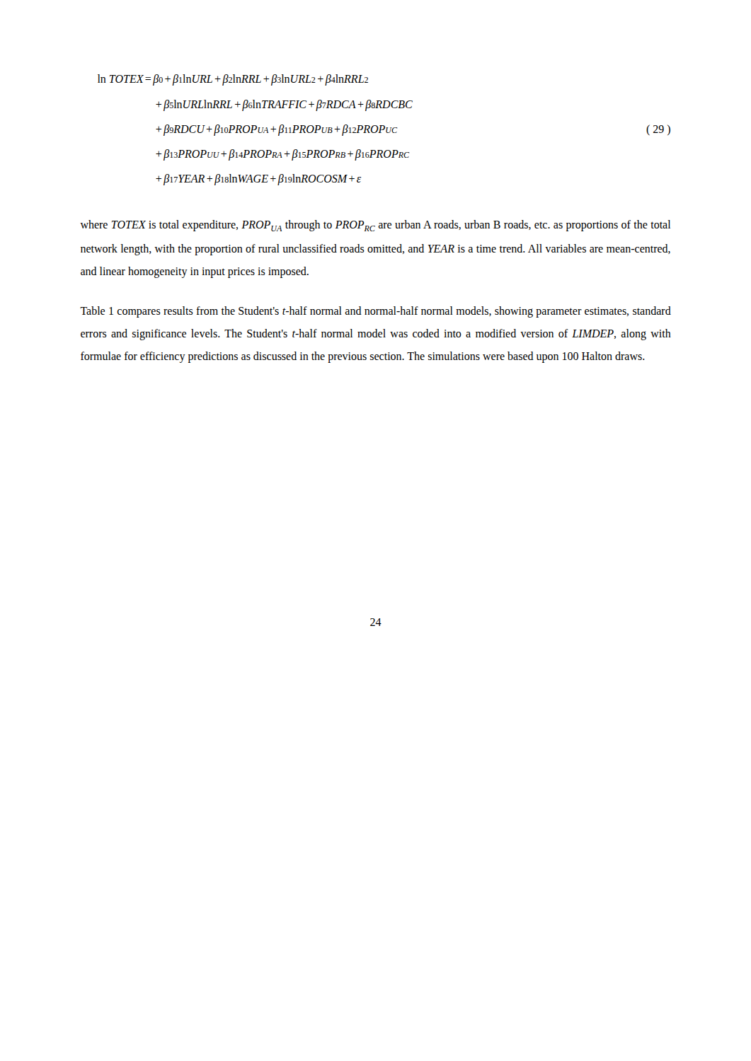ln TOTEX = β0 + β1 ln URL + β2 ln RRL + β3 ln URL2 + β4 ln RRL2
+ β5 ln URL ln RRL + β6 ln TRAFFIC + β7RDCA + β8RDCBC
+ β9RDCU + β10PROPUA + β11PROPUB + β12PROPUC ( 29 )
+ β13PROPUU + β14PROPRA + β15PROPRB + β16PROPRC
+ β17YEAR + β18 ln WAGE + β19 ln ROCOSM + ε
where TOTEX is total expenditure, PROPUA through to PROPRC are urban A roads, urban B roads, etc. as proportions of the total network length, with the proportion of rural unclassified roads omitted, and YEAR is a time trend. All variables are mean-centred, and linear homogeneity in input prices is imposed.
Table 1 compares results from the Student's t-half normal and normal-half normal models, showing parameter estimates, standard errors and significance levels. The Student's t-half normal model was coded into a modified version of LIMDEP, along with formulae for efficiency predictions as discussed in the previous section. The simulations were based upon 100 Halton draws.
24